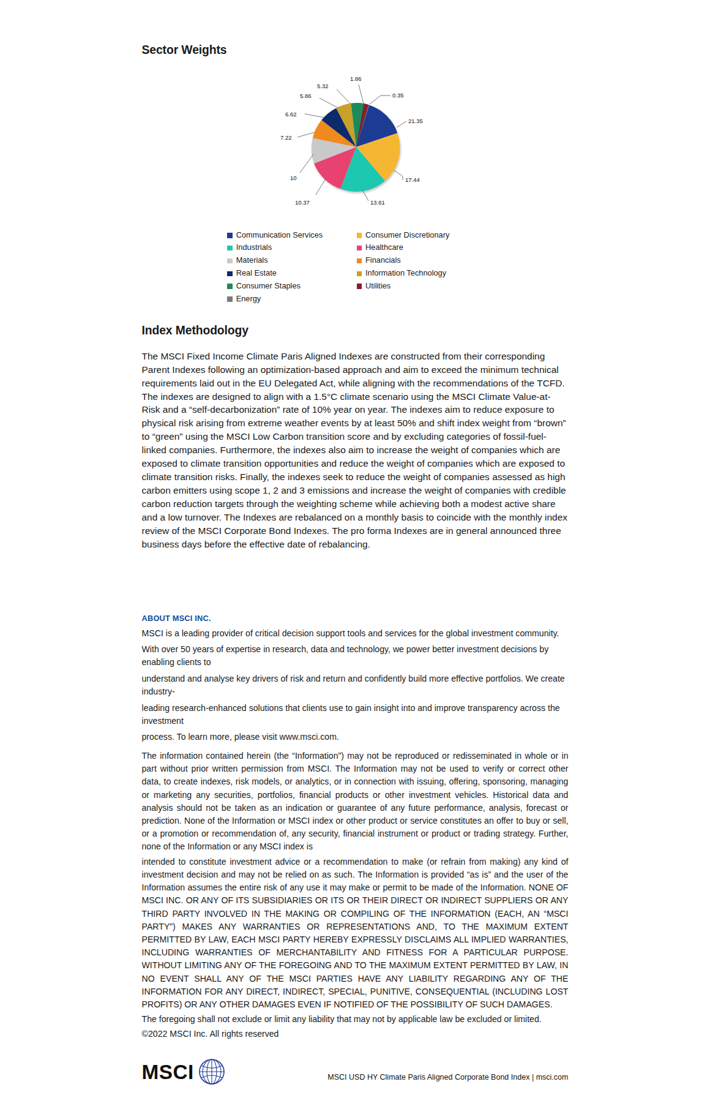Sector Weights
0.35 21.35 17.44 13.61 10.37 10 7.22 6.62 5.86 5.32 1.86
| Communication Services | Consumer Discretionary |
| Industrials | Healthcare |
| Materials | Financials |
| Real Estate | Information Technology |
| Consumer Staples | Utilities |
| Energy | |
Index Methodology
The MSCI Fixed Income Climate Paris Aligned Indexes are constructed from their corresponding Parent Indexes following an optimization-based approach and aim to exceed the minimum technical requirements laid out in the EU Delegated Act, while aligning with the recommendations of the TCFD. The indexes are designed to align with a 1.5°C climate scenario using the MSCI Climate Value-at-Risk and a “self-decarbonization” rate of 10% year on year. The indexes aim to reduce exposure to physical risk arising from extreme weather events by at least 50% and shift index weight from “brown” to “green” using the MSCI Low Carbon transition score and by excluding categories of fossil-fuel-linked companies. Furthermore, the indexes also aim to increase the weight of companies which are exposed to climate transition opportunities and reduce the weight of companies which are exposed to climate transition risks. Finally, the indexes seek to reduce the weight of companies assessed as high carbon emitters using scope 1, 2 and 3 emissions and increase the weight of companies with credible carbon reduction targets through the weighting scheme while achieving both a modest active share and a low turnover. The Indexes are rebalanced on a monthly basis to coincide with the monthly index review of the MSCI Corporate Bond Indexes. The pro forma Indexes are in general announced three business days before the effective date of rebalancing.
ABOUT MSCI INC.
MSCI is a leading provider of critical decision support tools and services for the global investment community.
With over 50 years of expertise in research, data and technology, we power better investment decisions by enabling clients to
understand and analyse key drivers of risk and return and confidently build more effective portfolios. We create industry-
leading research-enhanced solutions that clients use to gain insight into and improve transparency across the investment
process. To learn more, please visit www.msci.com.
The information contained herein (the “Information”) may not be reproduced or redisseminated in whole or in part without prior written permission from MSCI. The Information may not be used to verify or correct other data, to create indexes, risk models, or analytics, or in connection with issuing, offering, sponsoring, managing or marketing any securities, portfolios, financial products or other investment vehicles. Historical data and analysis should not be taken as an indication or guarantee of any future performance, analysis, forecast or prediction. None of the Information or MSCI index or other product or service constitutes an offer to buy or sell, or a promotion or recommendation of, any security, financial instrument or product or trading strategy. Further, none of the Information or any MSCI index is
intended to constitute investment advice or a recommendation to make (or refrain from making) any kind of investment decision and may not be relied on as such. The Information is provided “as is” and the user of the Information assumes the entire risk of any use it may make or permit to be made of the Information. NONE OF MSCI INC. OR ANY OF ITS SUBSIDIARIES OR ITS OR THEIR DIRECT OR INDIRECT SUPPLIERS OR ANY THIRD PARTY INVOLVED IN THE MAKING OR COMPILING OF THE INFORMATION (EACH, AN “MSCI PARTY”) MAKES ANY WARRANTIES OR REPRESENTATIONS AND, TO THE MAXIMUM EXTENT PERMITTED BY LAW, EACH MSCI PARTY HEREBY EXPRESSLY DISCLAIMS ALL IMPLIED WARRANTIES, INCLUDING WARRANTIES OF MERCHANTABILITY AND FITNESS FOR A PARTICULAR PURPOSE. WITHOUT LIMITING ANY OF THE FOREGOING AND TO THE MAXIMUM EXTENT PERMITTED BY LAW, IN NO EVENT SHALL ANY OF THE MSCI PARTIES HAVE ANY LIABILITY REGARDING ANY OF THE INFORMATION FOR ANY DIRECT, INDIRECT, SPECIAL, PUNITIVE, CONSEQUENTIAL (INCLUDING LOST PROFITS) OR ANY OTHER DAMAGES EVEN IF NOTIFIED OF THE POSSIBILITY OF SUCH DAMAGES.
The foregoing shall not exclude or limit any liability that may not by applicable law be excluded or limited.
©2022 MSCI Inc. All rights reserved
MSCI
MSCI USD HY Climate Paris Aligned Corporate Bond Index | msci.com